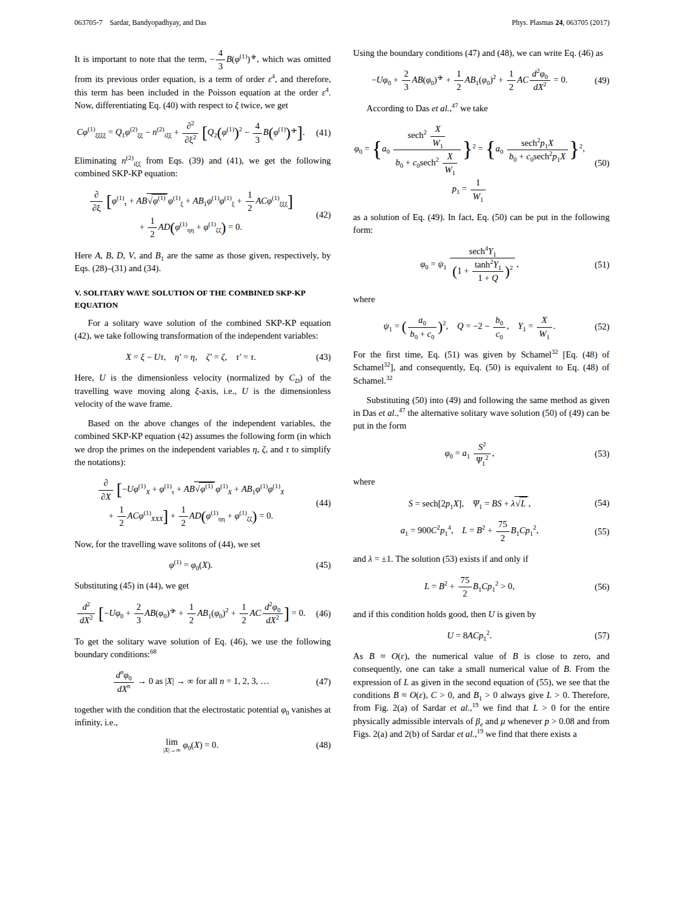063705-7 Sardar, Bandyopadhyay, and Das Phys. Plasmas 24, 063705 (2017)
It is important to note that the term, −43 B(φ(1))32, which was omitted from its previous order equation, is a term of order ε4, and therefore, this term has been included in the Poisson equation at the order ε4. Now, differentiating Eq. (40) with respect to ξ twice, we get
Cφ(1)ξξξξ = Q1φ(2)ξξ − n(2)iξξ + ∂2∂ξ2 [Q2(φ(1))2 − 43 B(φ(1))32].
(41)
Eliminating n(2)iξξ from Eqs. (39) and (41), we get the following combined SKP-KP equation:
∂∂ξ [φ(1)τ + AB√φ(1) φ(1)ξ + AB1φ(1)φ(1)ξ + 12 ACφ(1)ξξξ]
+ 12 AD(φ(1)ηη + φ(1)ζζ) = 0.
(42)
Here A, B, D, V, and B1 are the same as those given, respectively, by Eqs. (28)–(31) and (34).
V. SOLITARY WAVE SOLUTION OF THE COMBINED SKP-KP EQUATION
For a solitary wave solution of the combined SKP-KP equation (42), we take following transformation of the independent variables:
X = ξ − Uτ, η′ = η, ζ′ = ζ, τ′ = τ.
(43)
Here, U is the dimensionless velocity (normalized by CD) of the travelling wave moving along ξ-axis, i.e., U is the dimensionless velocity of the wave frame.
Based on the above changes of the independent variables, the combined SKP-KP equation (42) assumes the following form (in which we drop the primes on the independent variables η, ζ, and τ to simplify the notations):
∂∂X [−Uφ(1)X + φ(1)τ + AB√φ(1) φ(1)X + AB1φ(1)φ(1)X
+ 12 ACφ(1)XXX] + 12 AD(φ(1)ηη + φ(1)ζζ) = 0.
(44)
Now, for the travelling wave solitons of (44), we set
φ(1) = φ0(X).
(45)
Substituting (45) in (44), we get
d2 dX2 [−Uφ0 + 23 AB(φ0)32 + 12 AB1(φ0)2 + 12 AC d2φ0 dX2] = 0.
(46)
To get the solitary wave solution of Eq. (46), we use the following boundary conditions:68
dnφ0 dXn → 0 as |X| → ∞ for all n = 1, 2, 3, …
(47)
together with the condition that the electrostatic potential φ0 vanishes at infinity, i.e.,
lim|X|→∞ φ0(X) = 0.
(48)
Using the boundary conditions (47) and (48), we can write Eq. (46) as
−Uφ0 + 23 AB(φ0)32 + 12 AB1(φ0)2 + 12 AC d2φ0 dX2 = 0.
(49)
According to Das et al.,47 we take
φ0 = {a0 sech2 XW1 b0 + c0sech2 XW1}2 = {a0 sech2p1X b0 + c0sech2p1X}2,
p1 = 1 W1
(50)
as a solution of Eq. (49). In fact, Eq. (50) can be put in the following form:
φ0 = ψ1 sech4Y1(1 + tanh2Y11 + Q)2,
(51)
where
ψ1 = (a0 b0 + c0)2, Q = −2 − b0 c0, Y1 = XW1.
(52)
For the first time, Eq. (51) was given by Schamel32 [Eq. (48) of Schamel32], and consequently, Eq. (50) is equivalent to Eq. (48) of Schamel.32
Substituting (50) into (49) and following the same method as given in Das et al.,47 the alternative solitary wave solution (50) of (49) can be put in the form
φ0 = a1 S2 Ψ12,
(53)
where
S = sech[2p1X], Ψ1 = BS + λ√L,
(54)
a1 = 900C2p14, L = B2 + 752 B1Cp12,
(55)
and λ = ±1. The solution (53) exists if and only if
L = B2 + 752 B1Cp12 > 0,
(56)
and if this condition holds good, then U is given by
U = 8ACp12.
(57)
As B ≈ O(ε), the numerical value of B is close to zero, and consequently, one can take a small numerical value of B. From the expression of L as given in the second equation of (55), we see that the conditions B ≈ O(ε), C > 0, and B1 > 0 always give L > 0. Therefore, from Fig. 2(a) of Sardar et al.,19 we find that L > 0 for the entire physically admissible intervals of βe and μ whenever p > 0.08 and from Figs. 2(a) and 2(b) of Sardar et al.,19 we find that there exists a